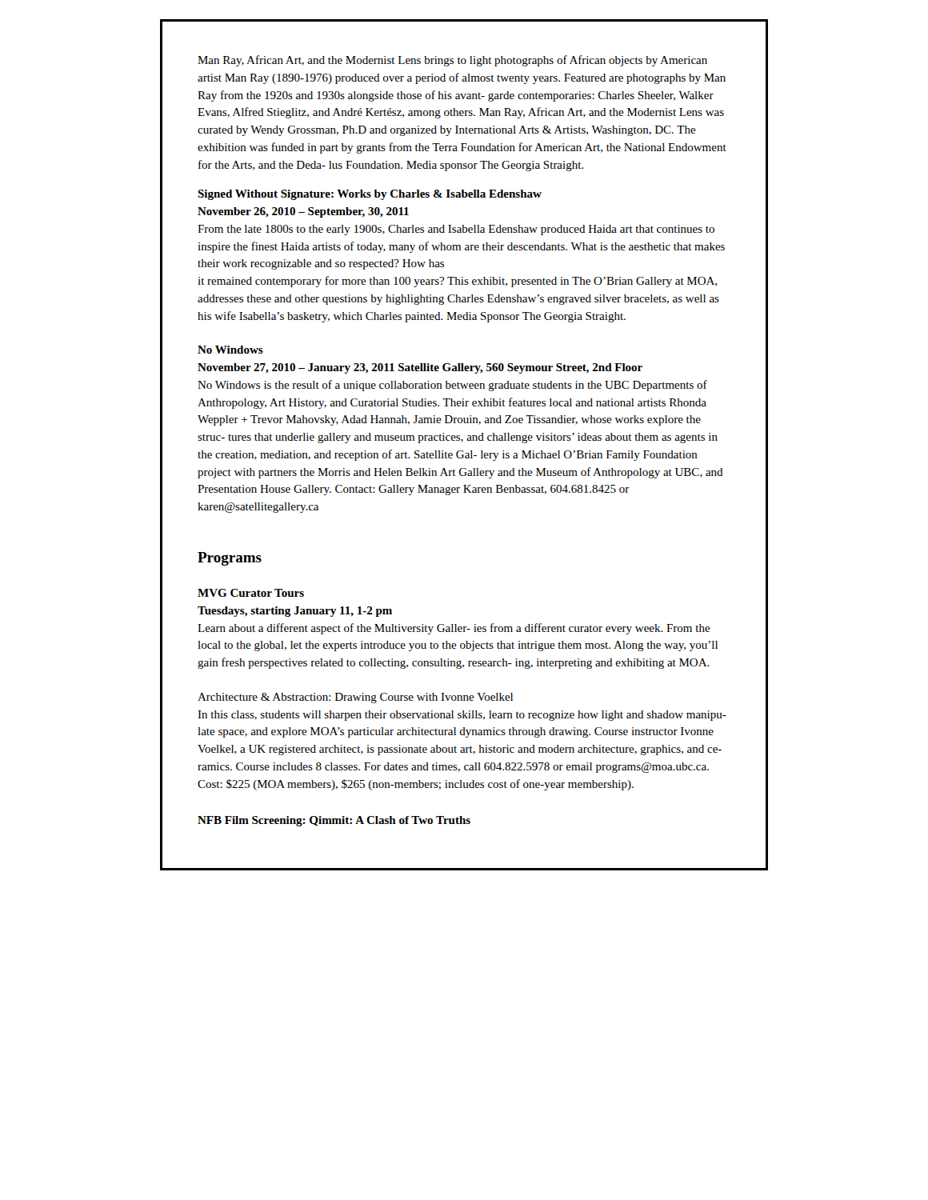Man Ray, African Art, and the Modernist Lens brings to light photographs of African objects by American artist Man Ray (1890-1976) produced over a period of almost twenty years. Featured are photographs by Man Ray from the 1920s and 1930s alongside those of his avant- garde contemporaries: Charles Sheeler, Walker Evans, Alfred Stieglitz, and André Kertész, among others. Man Ray, African Art, and the Modernist Lens was curated by Wendy Grossman, Ph.D and organized by International Arts & Artists, Washington, DC. The exhibition was funded in part by grants from the Terra Foundation for American Art, the National Endowment for the Arts, and the Deda- lus Foundation. Media sponsor The Georgia Straight.
Signed Without Signature: Works by Charles & Isabella Edenshaw
November 26, 2010 – September, 30, 2011
From the late 1800s to the early 1900s, Charles and Isabella Edenshaw produced Haida art that continues to inspire the finest Haida artists of today, many of whom are their descendants. What is the aesthetic that makes their work recognizable and so respected? How has
it remained contemporary for more than 100 years? This exhibit, presented in The O’Brian Gallery at MOA, addresses these and other questions by highlighting Charles Edenshaw’s engraved silver bracelets, as well as his wife Isabella’s basketry, which Charles painted. Media Sponsor The Georgia Straight.
No Windows
November 27, 2010 – January 23, 2011 Satellite Gallery, 560 Seymour Street, 2nd Floor
No Windows is the result of a unique collaboration between graduate students in the UBC Departments of Anthropology, Art History, and Curatorial Studies. Their exhibit features local and national artists Rhonda Weppler + Trevor Mahovsky, Adad Hannah, Jamie Drouin, and Zoe Tissandier, whose works explore the struc- tures that underlie gallery and museum practices, and challenge visitors’ ideas about them as agents in the creation, mediation, and reception of art. Satellite Gal- lery is a Michael O’Brian Family Foundation project with partners the Morris and Helen Belkin Art Gallery and the Museum of Anthropology at UBC, and Presentation House Gallery. Contact: Gallery Manager Karen Benbassat, 604.681.8425 or karen@satellitegallery.ca
Programs
MVG Curator Tours
Tuesdays, starting January 11, 1-2 pm
Learn about a different aspect of the Multiversity Galler- ies from a different curator every week. From the local to the global, let the experts introduce you to the objects that intrigue them most. Along the way, you’ll gain fresh perspectives related to collecting, consulting, research- ing, interpreting and exhibiting at MOA.
Architecture & Abstraction: Drawing Course with Ivonne Voelkel
In this class, students will sharpen their observational skills, learn to recognize how light and shadow manipu- late space, and explore MOA’s particular architectural dynamics through drawing. Course instructor Ivonne Voelkel, a UK registered architect, is passionate about art, historic and modern architecture, graphics, and ce- ramics. Course includes 8 classes. For dates and times, call 604.822.5978 or email programs@moa.ubc.ca. Cost: $225 (MOA members), $265 (non-members; includes cost of one-year membership).
NFB Film Screening: Qimmit: A Clash of Two Truths